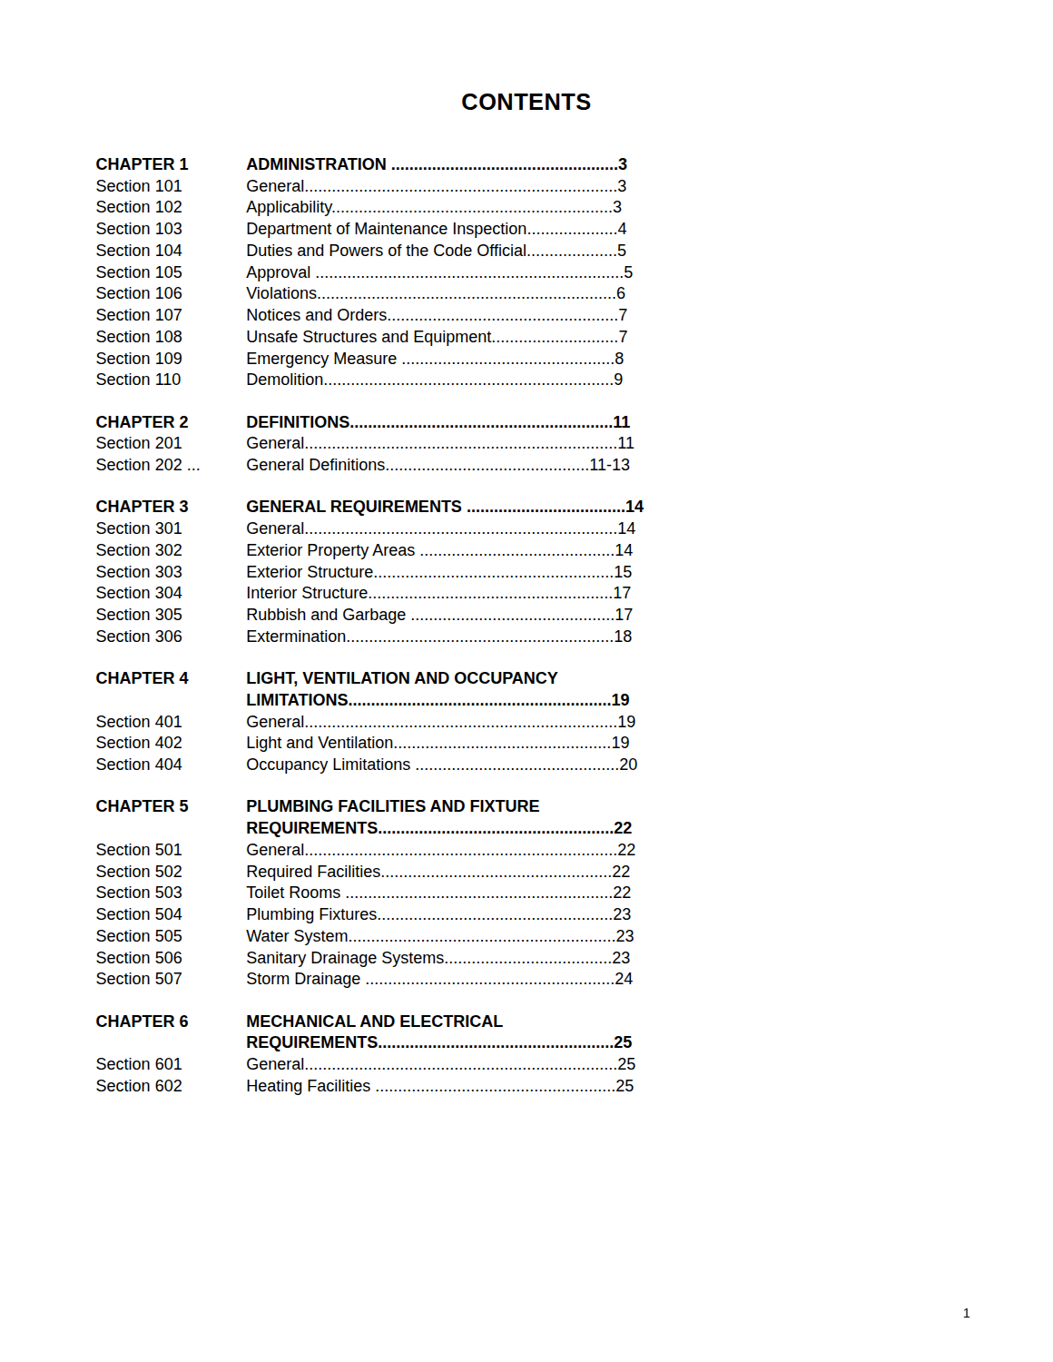CONTENTS
| CHAPTER 1 | ADMINISTRATION .................................................. 3 |
| Section 101 | General ..................................................................... 3 |
| Section 102 | Applicability .............................................................. 3 |
| Section 103 | Department of Maintenance Inspection .................... 4 |
| Section 104 | Duties and Powers of the Code Official .................... 5 |
| Section 105 | Approval .................................................................... 5 |
| Section 106 | Violations .................................................................. 6 |
| Section 107 | Notices and Orders ................................................... 7 |
| Section 108 | Unsafe Structures and Equipment ............................ 7 |
| Section 109 | Emergency Measure ............................................... 8 |
| Section 110 | Demolition ................................................................ 9 |
| CHAPTER 2 | DEFINITIONS .......................................................... 11 |
| Section 201 | General ..................................................................... 11 |
| Section 202 ... | General Definitions ............................................. 11-13 |
| CHAPTER 3 | GENERAL REQUIREMENTS ................................... 14 |
| Section 301 | General ..................................................................... 14 |
| Section 302 | Exterior Property Areas ........................................... 14 |
| Section 303 | Exterior Structure ..................................................... 15 |
| Section 304 | Interior Structure ...................................................... 17 |
| Section 305 | Rubbish and Garbage ............................................. 17 |
| Section 306 | Extermination ........................................................... 18 |
| CHAPTER 4 | LIGHT, VENTILATION AND OCCUPANCY |
| | LIMITATIONS .......................................................... 19 |
| Section 401 | General ..................................................................... 19 |
| Section 402 | Light and Ventilation ................................................ 19 |
| Section 404 | Occupancy Limitations ............................................. 20 |
| CHAPTER 5 | PLUMBING FACILITIES AND FIXTURE |
| | REQUIREMENTS .................................................... 22 |
| Section 501 | General ..................................................................... 22 |
| Section 502 | Required Facilities ................................................... 22 |
| Section 503 | Toilet Rooms ........................................................... 22 |
| Section 504 | Plumbing Fixtures .................................................... 23 |
| Section 505 | Water System ........................................................... 23 |
| Section 506 | Sanitary Drainage Systems ..................................... 23 |
| Section 507 | Storm Drainage ....................................................... 24 |
| CHAPTER 6 | MECHANICAL AND ELECTRICAL |
| | REQUIREMENTS .................................................... 25 |
| Section 601 | General ..................................................................... 25 |
| Section 602 | Heating Facilities ..................................................... 25 |
1